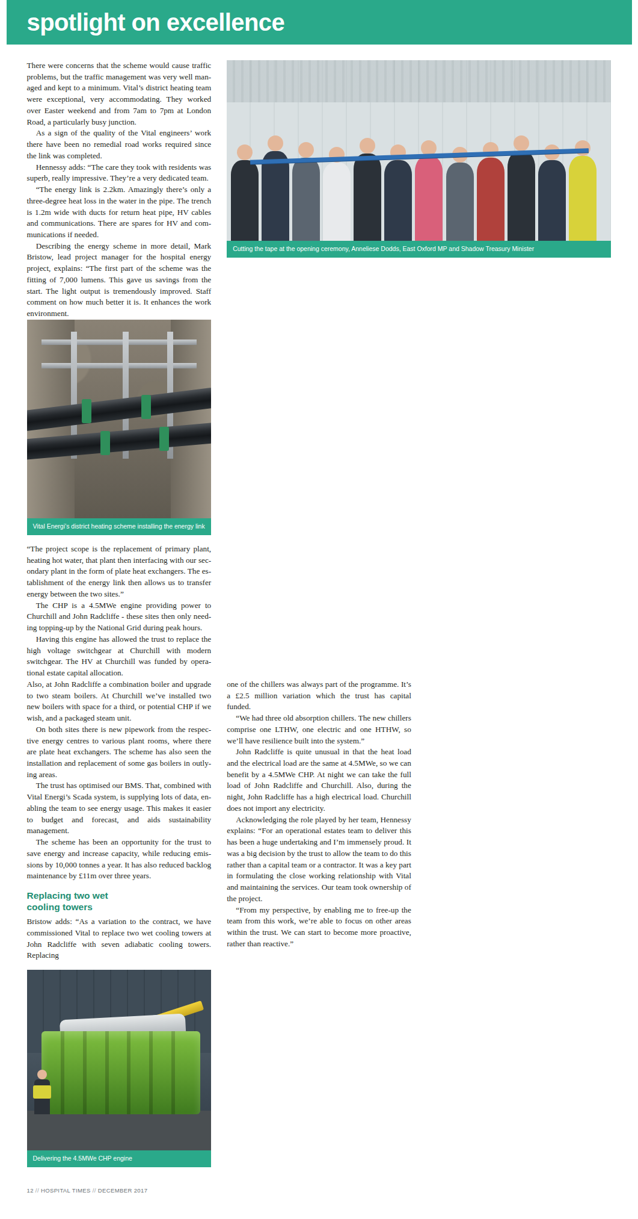spotlight on excellence
There were concerns that the scheme would cause traffic problems, but the traffic management was very well managed and kept to a minimum. Vital’s district heating team were exceptional, very accommodating. They worked over Easter weekend and from 7am to 7pm at London Road, a particularly busy junction.
As a sign of the quality of the Vital engineers’ work there have been no remedial road works required since the link was completed.
Hennessy adds: “The care they took with residents was superb, really impressive. They’re a very dedicated team.
“The energy link is 2.2km. Amazingly there’s only a three-degree heat loss in the water in the pipe. The trench is 1.2m wide with ducts for return heat pipe, HV cables and communications. There are spares for HV and communications if needed.
Describing the energy scheme in more detail, Mark Bristow, lead project manager for the hospital energy project, explains: “The first part of the scheme was the fitting of 7,000 lumens. This gave us savings from the start. The light output is tremendously improved. Staff comment on how much better it is. It enhances the work environment.
Vital Energi’s district heating scheme installing the energy link
“The project scope is the replacement of primary plant, heating hot water, that plant then interfacing with our secondary plant in the form of plate heat exchangers. The establishment of the energy link then allows us to transfer energy between the two sites.”
The CHP is a 4.5MWe engine providing power to Churchill and John Radcliffe - these sites then only needing topping-up by the National Grid during peak hours.
Having this engine has allowed the trust to replace the high voltage switchgear at Churchill with modern switchgear. The HV at Churchill was funded by operational estate capital allocation.
Cutting the tape at the opening ceremony, Anneliese Dodds, East Oxford MP and Shadow Treasury Minister
Also, at John Radcliffe a combination boiler and upgrade to two steam boilers. At Churchill we’ve installed two new boilers with space for a third, or potential CHP if we wish, and a packaged steam unit.
On both sites there is new pipework from the respective energy centres to various plant rooms, where there are plate heat exchangers. The scheme has also seen the installation and replacement of some gas boilers in outlying areas.
The trust has optimised our BMS. That, combined with Vital Energi’s Scada system, is supplying lots of data, enabling the team to see energy usage. This makes it easier to budget and forecast, and aids sustainability management.
The scheme has been an opportunity for the trust to save energy and increase capacity, while reducing emissions by 10,000 tonnes a year. It has also reduced backlog maintenance by £11m over three years.
Replacing two wet
cooling towers
Bristow adds: “As a variation to the contract, we have commissioned Vital to replace two wet cooling towers at John Radcliffe with seven adiabatic cooling towers. Replacing
Delivering the 4.5MWe CHP engine
one of the chillers was always part of the programme. It’s a £2.5 million variation which the trust has capital funded.
“We had three old absorption chillers. The new chillers comprise one LTHW, one electric and one HTHW, so we’ll have resilience built into the system.”
John Radcliffe is quite unusual in that the heat load and the electrical load are the same at 4.5MWe, so we can benefit by a 4.5MWe CHP. At night we can take the full load of John Radcliffe and Churchill. Also, during the night, John Radcliffe has a high electrical load. Churchill does not import any electricity.
Acknowledging the role played by her team, Hennessy explains: “For an operational estates team to deliver this has been a huge undertaking and I’m immensely proud. It was a big decision by the trust to allow the team to do this rather than a capital team or a contractor. It was a key part in formulating the close working relationship with Vital and maintaining the services. Our team took ownership of the project.
“From my perspective, by enabling me to free-up the team from this work, we’re able to focus on other areas within the trust. We can start to become more proactive, rather than reactive.”
12 // HOSPITAL TIMES // DECEMBER 2017